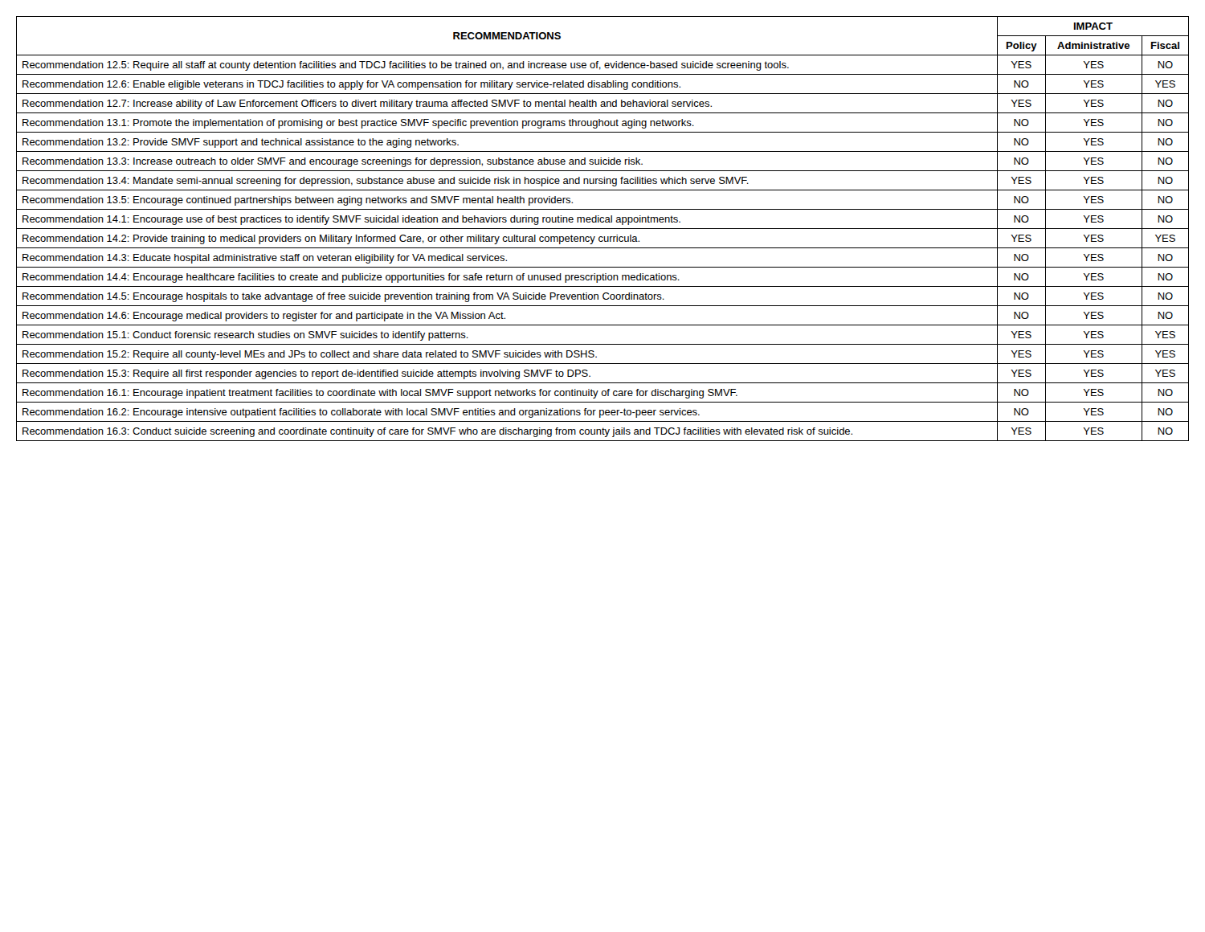| RECOMMENDATIONS | IMPACT |
| --- | --- |
| Policy | Administrative | Fiscal |
| Recommendation 12.5: Require all staff at county detention facilities and TDCJ facilities to be trained on, and increase use of, evidence-based suicide screening tools. | YES | YES | NO |
| Recommendation 12.6: Enable eligible veterans in TDCJ facilities to apply for VA compensation for military service-related disabling conditions. | NO | YES | YES |
| Recommendation 12.7: Increase ability of Law Enforcement Officers to divert military trauma affected SMVF to mental health and behavioral services. | YES | YES | NO |
| Recommendation 13.1: Promote the implementation of promising or best practice SMVF specific prevention programs throughout aging networks. | NO | YES | NO |
| Recommendation 13.2: Provide SMVF support and technical assistance to the aging networks. | NO | YES | NO |
| Recommendation 13.3: Increase outreach to older SMVF and encourage screenings for depression, substance abuse and suicide risk. | NO | YES | NO |
| Recommendation 13.4: Mandate semi-annual screening for depression, substance abuse and suicide risk in hospice and nursing facilities which serve SMVF. | YES | YES | NO |
| Recommendation 13.5: Encourage continued partnerships between aging networks and SMVF mental health providers. | NO | YES | NO |
| Recommendation 14.1: Encourage use of best practices to identify SMVF suicidal ideation and behaviors during routine medical appointments. | NO | YES | NO |
| Recommendation 14.2: Provide training to medical providers on Military Informed Care, or other military cultural competency curricula. | YES | YES | YES |
| Recommendation 14.3: Educate hospital administrative staff on veteran eligibility for VA medical services. | NO | YES | NO |
| Recommendation 14.4: Encourage healthcare facilities to create and publicize opportunities for safe return of unused prescription medications. | NO | YES | NO |
| Recommendation 14.5: Encourage hospitals to take advantage of free suicide prevention training from VA Suicide Prevention Coordinators. | NO | YES | NO |
| Recommendation 14.6: Encourage medical providers to register for and participate in the VA Mission Act. | NO | YES | NO |
| Recommendation 15.1: Conduct forensic research studies on SMVF suicides to identify patterns. | YES | YES | YES |
| Recommendation 15.2: Require all county-level MEs and JPs to collect and share data related to SMVF suicides with DSHS. | YES | YES | YES |
| Recommendation 15.3: Require all first responder agencies to report de-identified suicide attempts involving SMVF to DPS. | YES | YES | YES |
| Recommendation 16.1: Encourage inpatient treatment facilities to coordinate with local SMVF support networks for continuity of care for discharging SMVF. | NO | YES | NO |
| Recommendation 16.2: Encourage intensive outpatient facilities to collaborate with local SMVF entities and organizations for peer-to-peer services. | NO | YES | NO |
| Recommendation 16.3: Conduct suicide screening and coordinate continuity of care for SMVF who are discharging from county jails and TDCJ facilities with elevated risk of suicide. | YES | YES | NO |